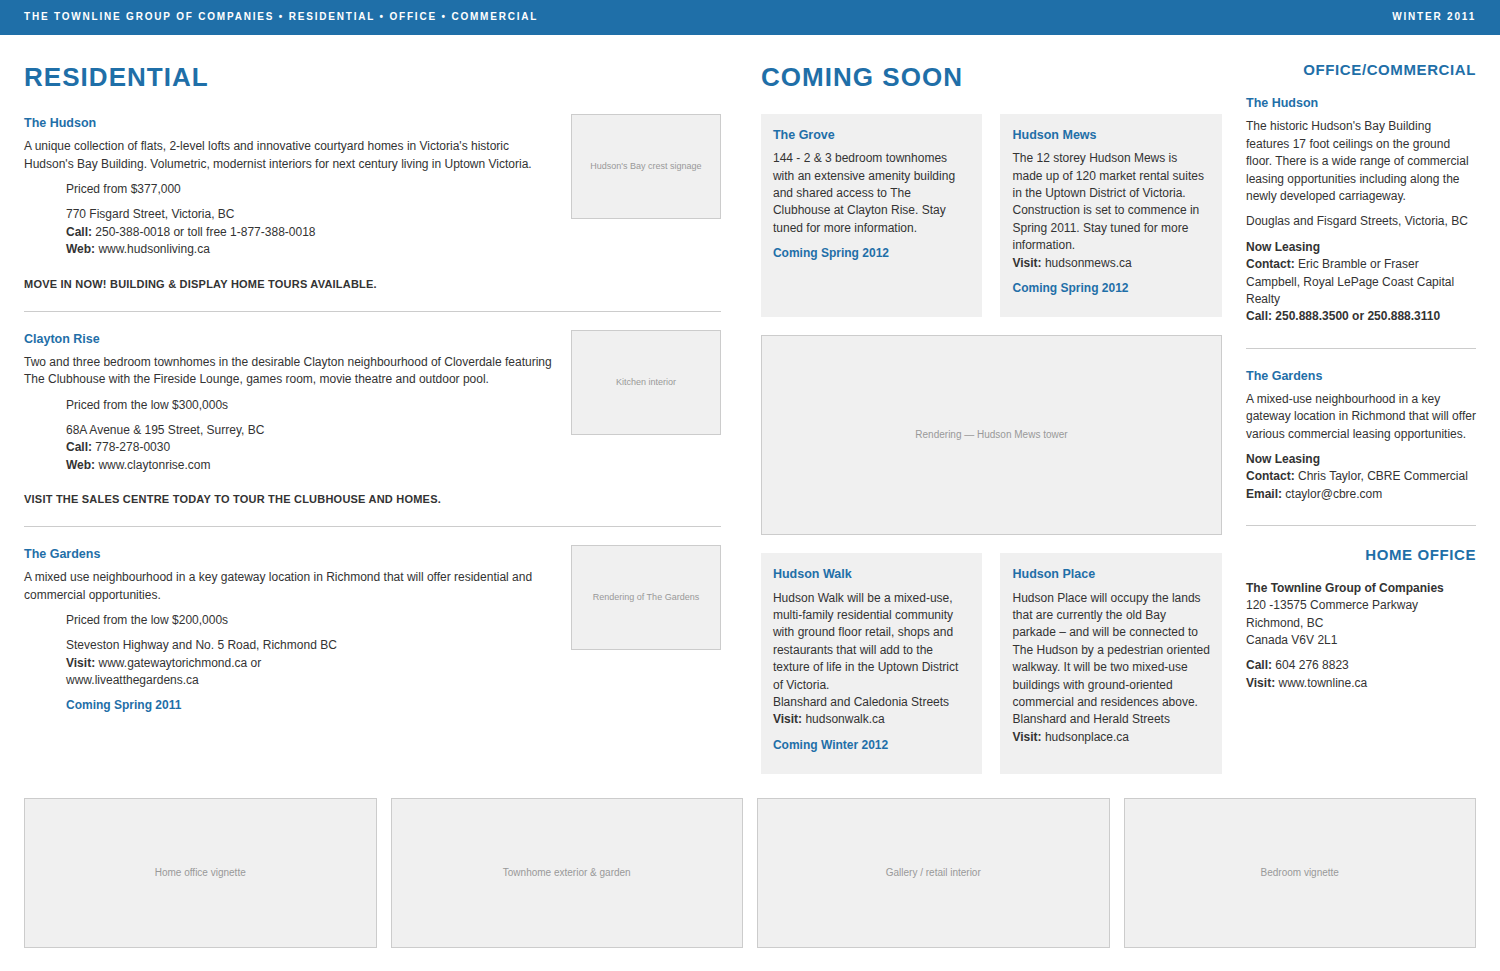The Townline Group of Companies • Residential • Office • Commercial
Winter 2011
RESIDENTIAL
The Hudson
A unique collection of flats, 2-level lofts and innovative courtyard homes in Victoria's historic Hudson's Bay Building. Volumetric, modernist interiors for next century living in Uptown Victoria.
Priced from $377,000
770 Fisgard Street, Victoria, BC
Call: 250-388-0018 or toll free 1-877-388-0018
Web: www.hudsonliving.ca
Hudson's Bay crest signage
MOVE IN NOW! BUILDING & DISPLAY HOME TOURS AVAILABLE.
Clayton Rise
Two and three bedroom townhomes in the desirable Clayton neighbourhood of Cloverdale featuring The Clubhouse with the Fireside Lounge, games room, movie theatre and outdoor pool.
Priced from the low $300,000s
68A Avenue & 195 Street, Surrey, BC
Call: 778-278-0030
Web: www.claytonrise.com
Kitchen interior
VISIT THE SALES CENTRE TODAY TO TOUR THE CLUBHOUSE AND HOMES.
The Gardens
A mixed use neighbourhood in a key gateway location in Richmond that will offer residential and commercial opportunities.
Priced from the low $200,000s
Steveston Highway and No. 5 Road, Richmond BC
Visit: www.gatewaytorichmond.ca or
www.liveatthegardens.ca
Coming Spring 2011
Rendering of The Gardens
COMING SOON
The Grove
144 - 2 & 3 bedroom townhomes with an extensive amenity building and shared access to The Clubhouse at Clayton Rise. Stay tuned for more information.
Coming Spring 2012
Hudson Mews
The 12 storey Hudson Mews is made up of 120 market rental suites in the Uptown District of Victoria. Construction is set to commence in Spring 2011. Stay tuned for more information.
Visit: hudsonmews.ca
Coming Spring 2012
Rendering — Hudson Mews tower
Hudson Walk
Hudson Walk will be a mixed-use, multi-family residential community with ground floor retail, shops and restaurants that will add to the texture of life in the Uptown District of Victoria.
Blanshard and Caledonia Streets
Visit: hudsonwalk.ca
Coming Winter 2012
Hudson Place
Hudson Place will occupy the lands that are currently the old Bay parkade – and will be connected to The Hudson by a pedestrian oriented walkway. It will be two mixed-use buildings with ground-oriented commercial and residences above.
Blanshard and Herald Streets
Visit: hudsonplace.ca
OFFICE/COMMERCIAL
The Hudson
The historic Hudson's Bay Building features 17 foot ceilings on the ground floor. There is a wide range of commercial leasing opportunities including along the newly developed carriageway.
Douglas and Fisgard Streets, Victoria, BC
Now Leasing
Contact: Eric Bramble or Fraser Campbell, Royal LePage Coast Capital Realty
Call: 250.888.3500 or 250.888.3110
The Gardens
A mixed-use neighbourhood in a key gateway location in Richmond that will offer various commercial leasing opportunities.
Now Leasing
Contact: Chris Taylor, CBRE Commercial
Email: ctaylor@cbre.com
HOME OFFICE
The Townline Group of Companies
120 -13575 Commerce Parkway
Richmond, BC
Canada V6V 2L1
Call: 604 276 8823
Visit: www.townline.ca
Home office vignette
Townhome exterior & garden
Gallery / retail interior
Bedroom vignette